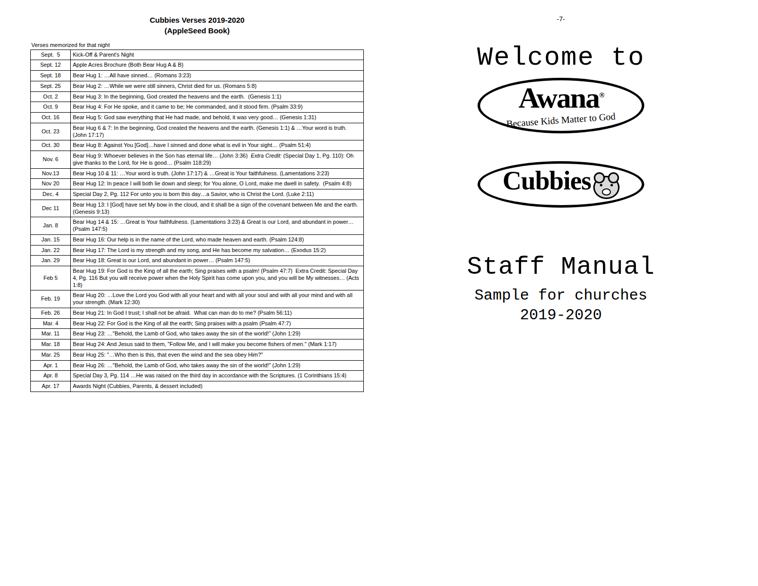Cubbies Verses 2019-2020
(AppleSeed Book)
Verses memorized for that night
| Sept. 5 | Kick-Off & Parent's Night |
| Sept. 12 | Apple Acres Brochure (Both Bear Hug A & B) |
| Sept. 18 | Bear Hug 1: …All have sinned… (Romans 3:23) |
| Sept. 25 | Bear Hug 2: …While we were still sinners, Christ died for us. (Romans 5:8) |
| Oct. 2 | Bear Hug 3: In the beginning, God created the heavens and the earth. (Genesis 1:1) |
| Oct. 9 | Bear Hug 4: For He spoke, and it came to be; He commanded, and it stood firm. (Psalm 33:9) |
| Oct. 16 | Bear Hug 5: God saw everything that He had made, and behold, it was very good… (Genesis 1:31) |
| Oct. 23 | Bear Hug 6 & 7: In the beginning, God created the heavens and the earth. (Genesis 1:1) & …Your word is truth. (John 17:17) |
| Oct. 30 | Bear Hug 8: Against You [God]…have I sinned and done what is evil in Your sight… (Psalm 51:4) |
| Nov. 6 | Bear Hug 9: Whoever believes in the Son has eternal life… (John 3:36) Extra Credit: (Special Day 1, Pg. 110): Oh give thanks to the Lord, for He is good… (Psalm 118:29) |
| Nov.13 | Bear Hug 10 & 11: …Your word is truth. (John 17:17) & …Great is Your faithfulness. (Lamentations 3:23) |
| Nov 20 | Bear Hug 12: In peace I will both lie down and sleep; for You alone, O Lord, make me dwell in safety. (Psalm 4:8) |
| Dec. 4 | Special Day 2, Pg. 112 For unto you is born this day…a Savior, who is Christ the Lord. (Luke 2:11) |
| Dec 11 | Bear Hug 13: I [God] have set My bow in the cloud, and it shall be a sign of the covenant between Me and the earth. (Genesis 9:13) |
| Jan. 8 | Bear Hug 14 & 15: …Great is Your faithfulness. (Lamentations 3:23) & Great is our Lord, and abundant in power… (Psalm 147:5) |
| Jan. 15 | Bear Hug 16: Our help is in the name of the Lord, who made heaven and earth. (Psalm 124:8) |
| Jan. 22 | Bear Hug 17: The Lord is my strength and my song, and He has become my salvation… (Exodus 15:2) |
| Jan. 29 | Bear Hug 18: Great is our Lord, and abundant in power… (Psalm 147:5) |
| Feb 5 | Bear Hug 19: For God is the King of all the earth; Sing praises with a psalm! (Psalm 47:7) Extra Credit: Special Day 4, Pg. 116 But you will receive power when the Holy Spirit has come upon you, and you will be My witnesses… (Acts 1:8) |
| Feb. 19 | Bear Hug 20: …Love the Lord you God with all your heart and with all your soul and with all your mind and with all your strength. (Mark 12:30) |
| Feb. 26 | Bear Hug 21: In God I trust; I shall not be afraid. What can man do to me? (Psalm 56:11) |
| Mar. 4 | Bear Hug 22: For God is the King of all the earth; Sing praises with a psalm (Psalm 47:7) |
| Mar. 11 | Bear Hug 23: …"Behold, the Lamb of God, who takes away the sin of the world!" (John 1:29) |
| Mar. 18 | Bear Hug 24: And Jesus said to them, "Follow Me, and I will make you become fishers of men." (Mark 1:17) |
| Mar. 25 | Bear Hug 25: "…Who then is this, that even the wind and the sea obey Him?" |
| Apr. 1 | Bear Hug 26: …"Behold, the Lamb of God, who takes away the sin of the world!" (John 1:29) |
| Apr. 8 | Special Day 3, Pg. 114 …He was raised on the third day in accordance with the Scriptures. (1 Corinthians 15:4) |
| Apr. 17 | Awards Night (Cubbies, Parents, & dessert included) |
-7-
Welcome to
Awana®
Because Kids Matter to God
Cubbies
Staff Manual
Sample for churches
2019-2020